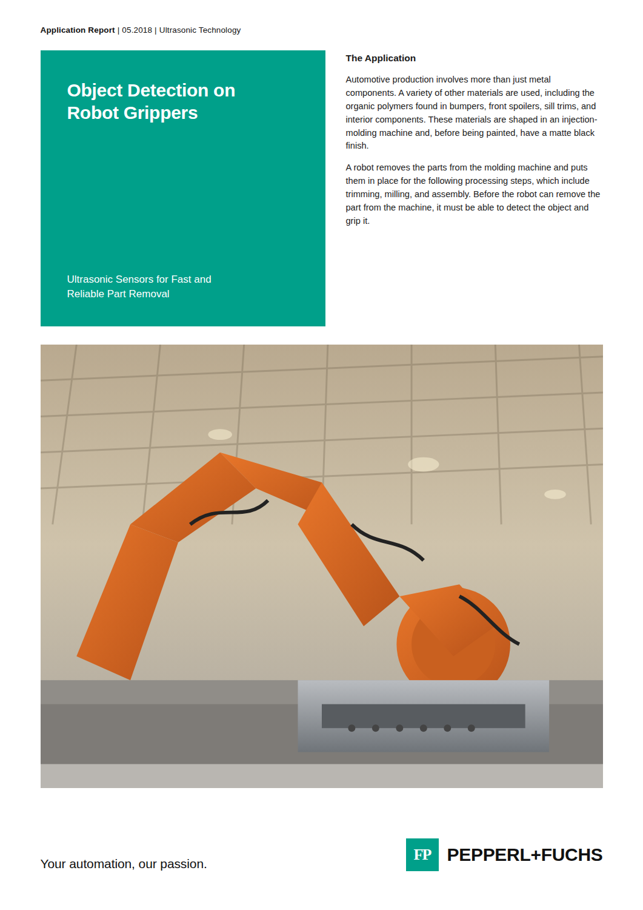Application Report|05.2018|Ultrasonic Technology
Object Detection on
Robot Grippers
Ultrasonic Sensors for Fast and
Reliable Part Removal
The Application
Automotive production involves more than just metal components. A variety of other materials are used, including the organic polymers found in bumpers, front spoilers, sill trims, and interior components. These materials are shaped in an injection-molding machine and, before being painted, have a matte black finish.
A robot removes the parts from the molding machine and puts them in place for the following processing steps, which include trimming, milling, and assembly. Before the robot can remove the part from the machine, it must be able to detect the object and grip it.
Your automation, our passion.
FP
PEPPERL+FUCHS